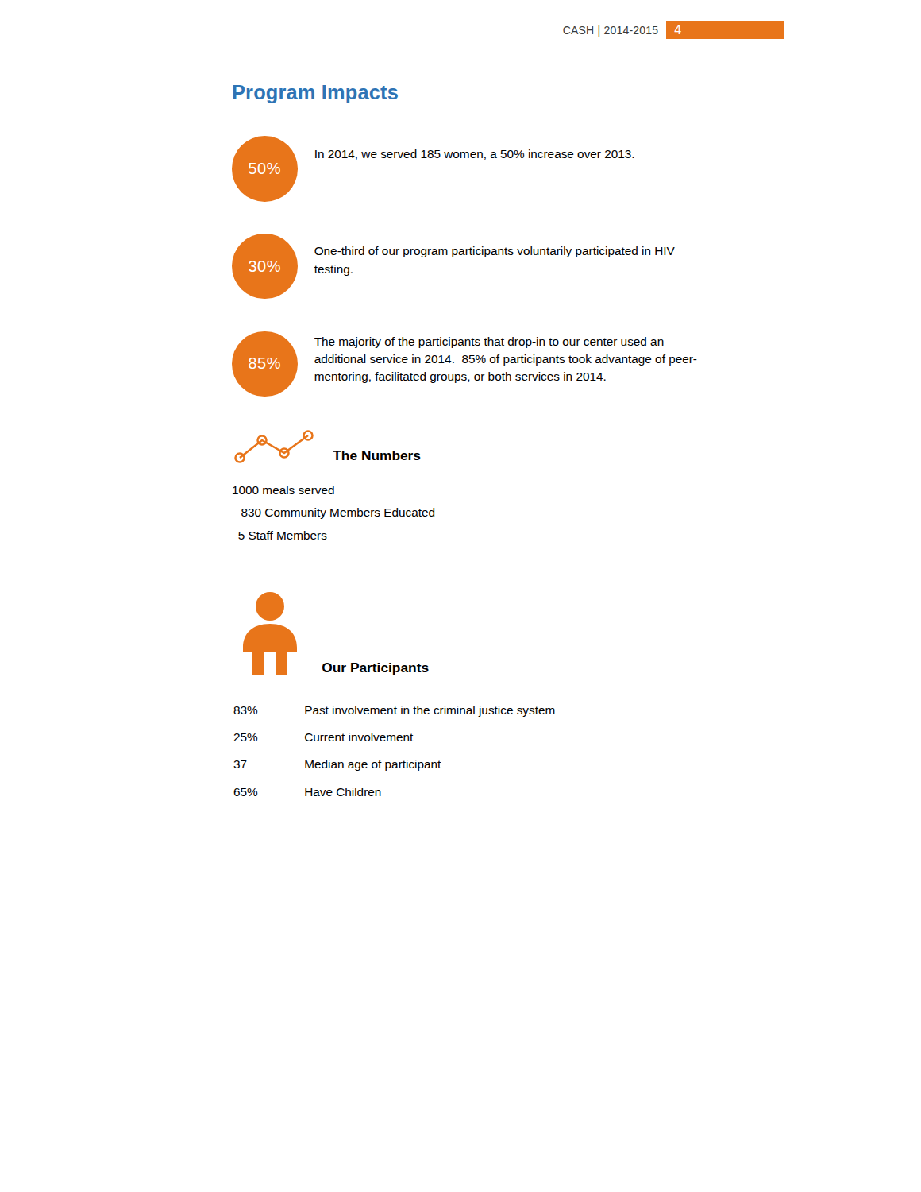CASH | 2014-2015
4
Program Impacts
50%
In 2014, we served 185 women, a 50% increase over 2013.
30%
One-third of our program participants voluntarily participated in HIV testing.
85%
The majority of the participants that drop-in to our center used an additional service in 2014. 85% of participants took advantage of peer-mentoring, facilitated groups, or both services in 2014.
The Numbers
1000 meals served
830 Community Members Educated
5 Staff Members
Our Participants
| 83% | Past involvement in the criminal justice system |
| 25% | Current involvement |
| 37 | Median age of participant |
| 65% | Have Children |